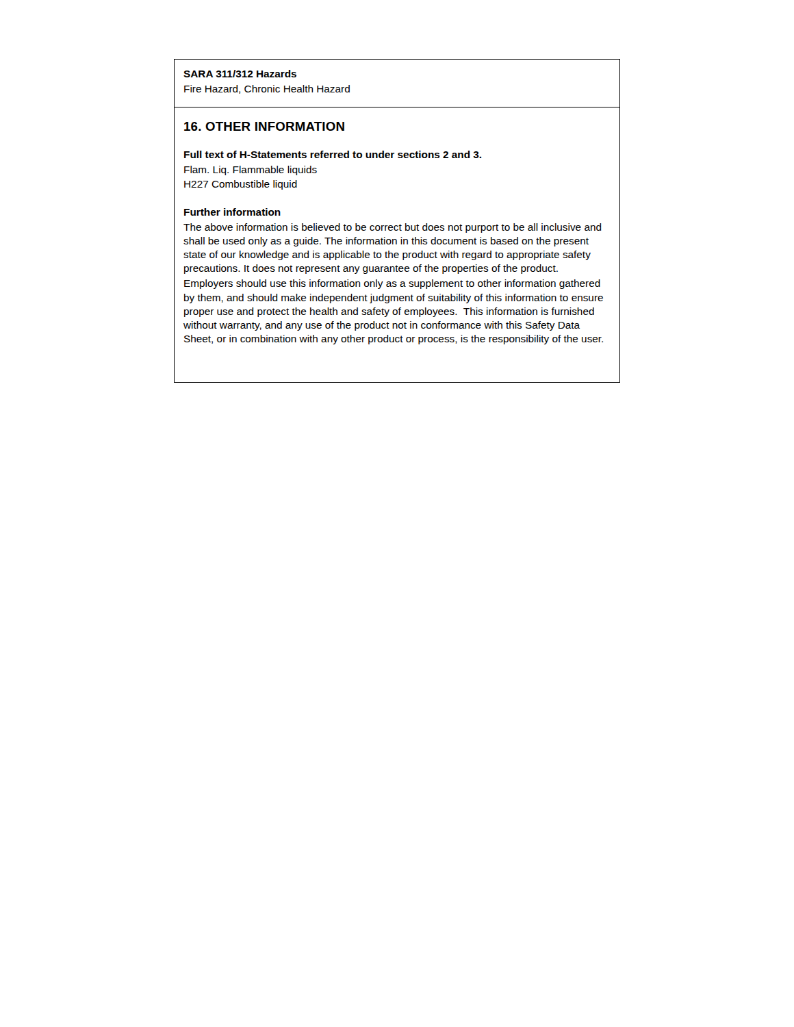SARA 311/312 Hazards
Fire Hazard, Chronic Health Hazard
16. OTHER INFORMATION
Full text of H-Statements referred to under sections 2 and 3.
Flam. Liq. Flammable liquids
H227 Combustible liquid
Further information
The above information is believed to be correct but does not purport to be all inclusive and shall be used only as a guide. The information in this document is based on the present state of our knowledge and is applicable to the product with regard to appropriate safety precautions. It does not represent any guarantee of the properties of the product.
Employers should use this information only as a supplement to other information gathered by them, and should make independent judgment of suitability of this information to ensure proper use and protect the health and safety of employees. This information is furnished without warranty, and any use of the product not in conformance with this Safety Data Sheet, or in combination with any other product or process, is the responsibility of the user.